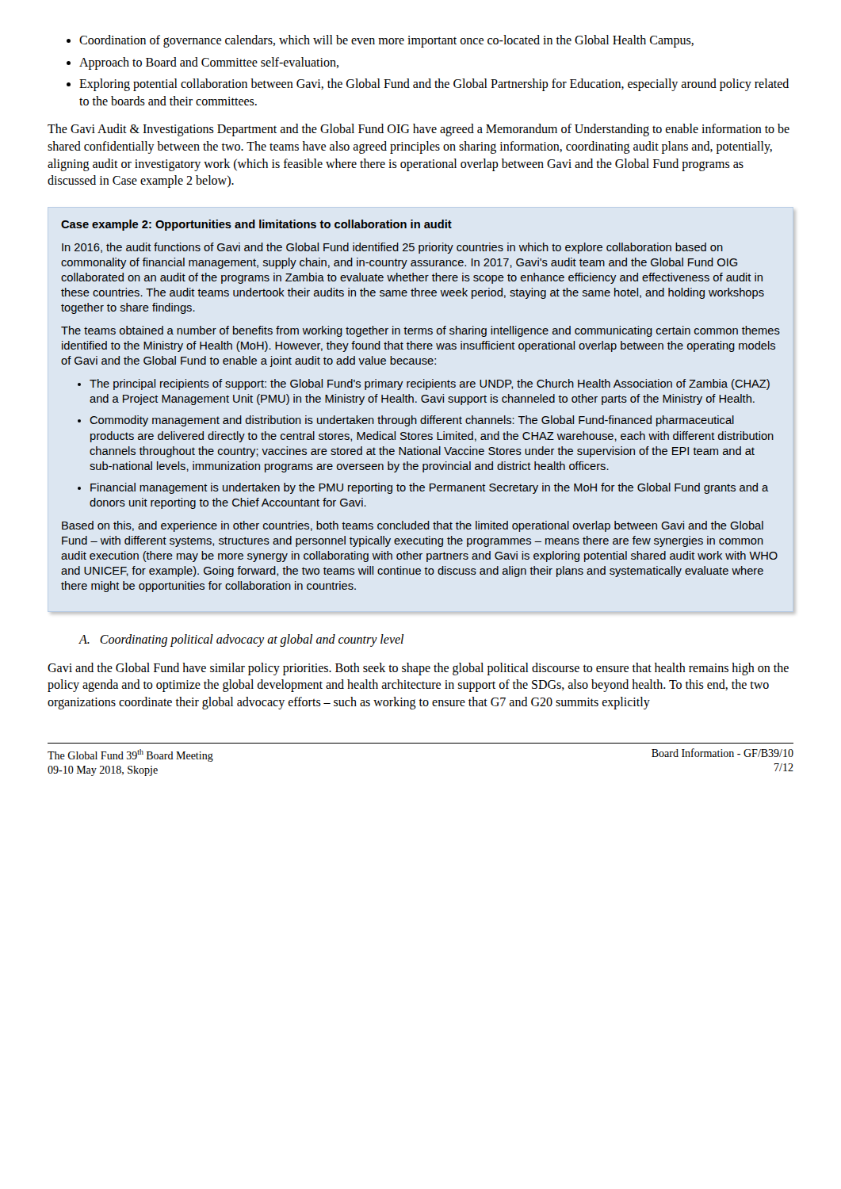Coordination of governance calendars, which will be even more important once co-located in the Global Health Campus,
Approach to Board and Committee self-evaluation,
Exploring potential collaboration between Gavi, the Global Fund and the Global Partnership for Education, especially around policy related to the boards and their committees.
The Gavi Audit & Investigations Department and the Global Fund OIG have agreed a Memorandum of Understanding to enable information to be shared confidentially between the two. The teams have also agreed principles on sharing information, coordinating audit plans and, potentially, aligning audit or investigatory work (which is feasible where there is operational overlap between Gavi and the Global Fund programs as discussed in Case example 2 below).
Case example 2: Opportunities and limitations to collaboration in audit
In 2016, the audit functions of Gavi and the Global Fund identified 25 priority countries in which to explore collaboration based on commonality of financial management, supply chain, and in-country assurance. In 2017, Gavi's audit team and the Global Fund OIG collaborated on an audit of the programs in Zambia to evaluate whether there is scope to enhance efficiency and effectiveness of audit in these countries. The audit teams undertook their audits in the same three week period, staying at the same hotel, and holding workshops together to share findings.
The teams obtained a number of benefits from working together in terms of sharing intelligence and communicating certain common themes identified to the Ministry of Health (MoH). However, they found that there was insufficient operational overlap between the operating models of Gavi and the Global Fund to enable a joint audit to add value because:
The principal recipients of support: the Global Fund's primary recipients are UNDP, the Church Health Association of Zambia (CHAZ) and a Project Management Unit (PMU) in the Ministry of Health. Gavi support is channeled to other parts of the Ministry of Health.
Commodity management and distribution is undertaken through different channels: The Global Fund-financed pharmaceutical products are delivered directly to the central stores, Medical Stores Limited, and the CHAZ warehouse, each with different distribution channels throughout the country; vaccines are stored at the National Vaccine Stores under the supervision of the EPI team and at sub-national levels, immunization programs are overseen by the provincial and district health officers.
Financial management is undertaken by the PMU reporting to the Permanent Secretary in the MoH for the Global Fund grants and a donors unit reporting to the Chief Accountant for Gavi.
Based on this, and experience in other countries, both teams concluded that the limited operational overlap between Gavi and the Global Fund – with different systems, structures and personnel typically executing the programmes – means there are few synergies in common audit execution (there may be more synergy in collaborating with other partners and Gavi is exploring potential shared audit work with WHO and UNICEF, for example). Going forward, the two teams will continue to discuss and align their plans and systematically evaluate where there might be opportunities for collaboration in countries.
A. Coordinating political advocacy at global and country level
Gavi and the Global Fund have similar policy priorities. Both seek to shape the global political discourse to ensure that health remains high on the policy agenda and to optimize the global development and health architecture in support of the SDGs, also beyond health. To this end, the two organizations coordinate their global advocacy efforts – such as working to ensure that G7 and G20 summits explicitly
The Global Fund 39th Board Meeting
09-10 May 2018, Skopje
Board Information - GF/B39/10
7/12